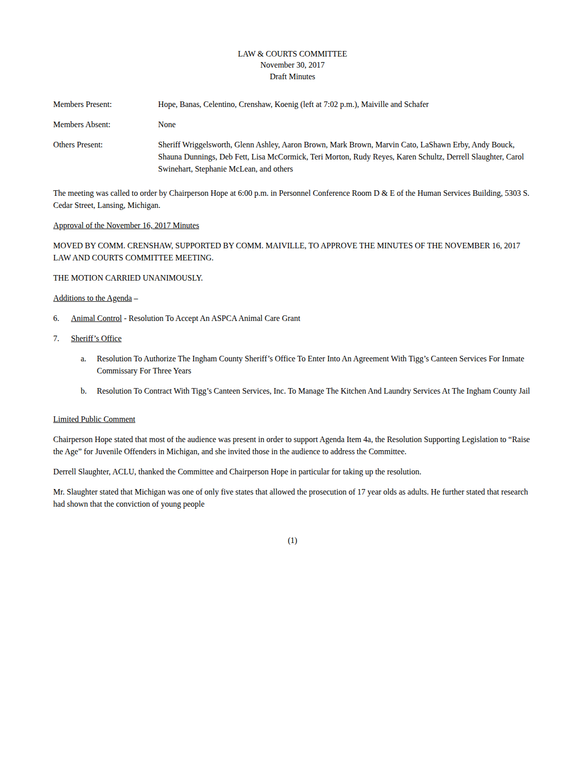LAW & COURTS COMMITTEE
November 30, 2017
Draft Minutes
Members Present:
Hope, Banas, Celentino, Crenshaw, Koenig (left at 7:02 p.m.), Maiville and Schafer
Members Absent:
None
Others Present:
Sheriff Wriggelsworth, Glenn Ashley, Aaron Brown, Mark Brown, Marvin Cato, LaShawn Erby, Andy Bouck, Shauna Dunnings, Deb Fett, Lisa McCormick, Teri Morton, Rudy Reyes, Karen Schultz, Derrell Slaughter, Carol Swinehart, Stephanie McLean, and others
The meeting was called to order by Chairperson Hope at 6:00 p.m. in Personnel Conference Room D & E of the Human Services Building, 5303 S. Cedar Street, Lansing, Michigan.
Approval of the November 16, 2017 Minutes
MOVED BY COMM. CRENSHAW, SUPPORTED BY COMM. MAIVILLE, TO APPROVE THE MINUTES OF THE NOVEMBER 16, 2017 LAW AND COURTS COMMITTEE MEETING.
THE MOTION CARRIED UNANIMOUSLY.
Additions to the Agenda –
6.
Animal Control - Resolution To Accept An ASPCA Animal Care Grant
7.
Sheriff’s Office
a.
Resolution To Authorize The Ingham County Sheriff’s Office To Enter Into An Agreement With Tigg’s Canteen Services For Inmate Commissary For Three Years
b.
Resolution To Contract With Tigg’s Canteen Services, Inc. To Manage The Kitchen And Laundry Services At The Ingham County Jail
Limited Public Comment
Chairperson Hope stated that most of the audience was present in order to support Agenda Item 4a, the Resolution Supporting Legislation to “Raise the Age” for Juvenile Offenders in Michigan, and she invited those in the audience to address the Committee.
Derrell Slaughter, ACLU, thanked the Committee and Chairperson Hope in particular for taking up the resolution.
Mr. Slaughter stated that Michigan was one of only five states that allowed the prosecution of 17 year olds as adults. He further stated that research had shown that the conviction of young people
(1)